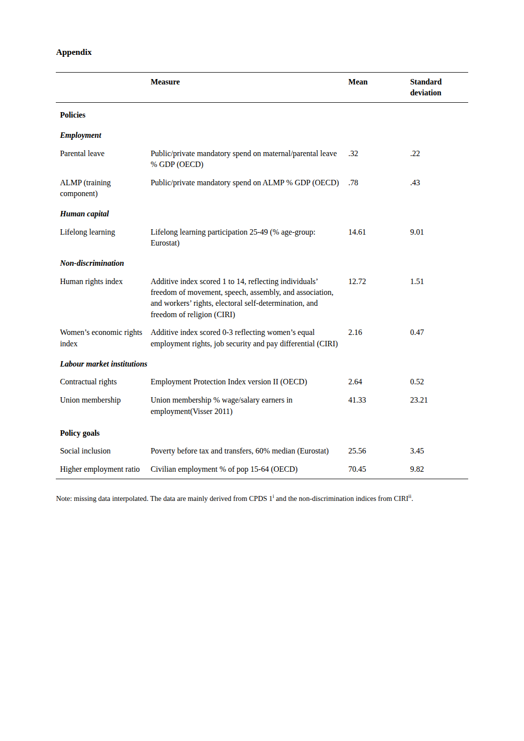Appendix
| | Measure | Mean | Standard deviation |
| --- | --- | --- | --- |
| Policies |
| Employment |
| Parental leave | Public/private mandatory spend on maternal/parental leave % GDP (OECD) | .32 | .22 |
| ALMP (training component) | Public/private mandatory spend on ALMP % GDP (OECD) | .78 | .43 |
| Human capital |
| Lifelong learning | Lifelong learning participation 25-49 (% age-group: Eurostat) | 14.61 | 9.01 |
| Non-discrimination |
| Human rights index | Additive index scored 1 to 14, reflecting individuals’ freedom of movement, speech, assembly, and association, and workers’ rights, electoral self-determination, and freedom of religion (CIRI) | 12.72 | 1.51 |
| Women’s economic rights index | Additive index scored 0-3 reflecting women’s equal employment rights, job security and pay differential (CIRI) | 2.16 | 0.47 |
| Labour market institutions |
| Contractual rights | Employment Protection Index version II (OECD) | 2.64 | 0.52 |
| Union membership | Union membership % wage/salary earners in employment(Visser 2011) | 41.33 | 23.21 |
| Policy goals |
| Social inclusion | Poverty before tax and transfers, 60% median (Eurostat) | 25.56 | 3.45 |
| Higher employment ratio | Civilian employment % of pop 15-64 (OECD) | 70.45 | 9.82 |
Note: missing data interpolated. The data are mainly derived from CPDS 1i and the non-discrimination indices from CIRIii.